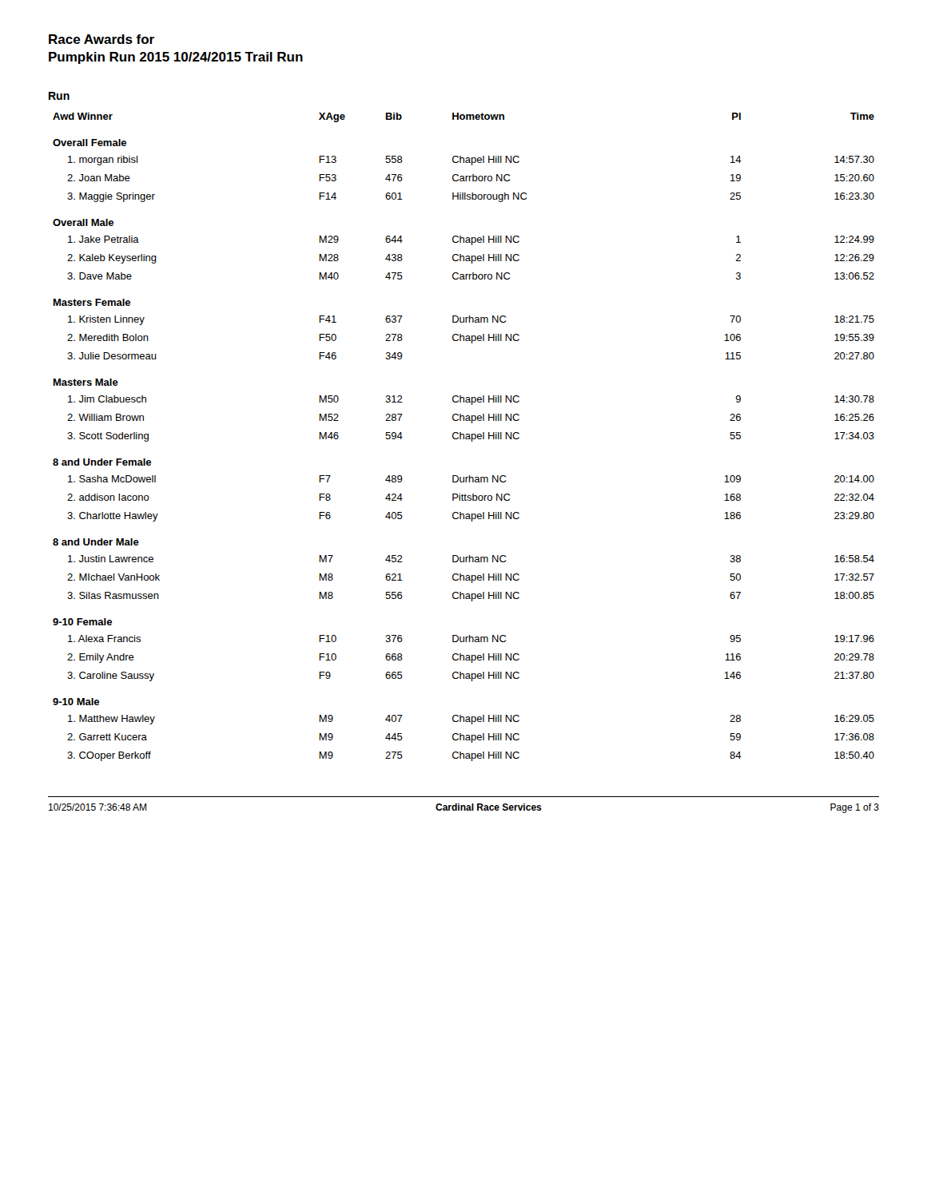Race Awards for
Pumpkin Run 2015 10/24/2015 Trail Run
Run
| Awd Winner | XAge | Bib | Hometown | Pl | Time |
| --- | --- | --- | --- | --- | --- |
| Overall Female |
| 1. morgan ribisl | F13 | 558 | Chapel Hill NC | 14 | 14:57.30 |
| 2. Joan Mabe | F53 | 476 | Carrboro NC | 19 | 15:20.60 |
| 3. Maggie Springer | F14 | 601 | Hillsborough NC | 25 | 16:23.30 |
| Overall Male |
| 1. Jake Petralia | M29 | 644 | Chapel Hill NC | 1 | 12:24.99 |
| 2. Kaleb Keyserling | M28 | 438 | Chapel Hill NC | 2 | 12:26.29 |
| 3. Dave Mabe | M40 | 475 | Carrboro NC | 3 | 13:06.52 |
| Masters Female |
| 1. Kristen Linney | F41 | 637 | Durham NC | 70 | 18:21.75 |
| 2. Meredith Bolon | F50 | 278 | Chapel Hill NC | 106 | 19:55.39 |
| 3. Julie Desormeau | F46 | 349 | | 115 | 20:27.80 |
| Masters Male |
| 1. Jim Clabuesch | M50 | 312 | Chapel Hill NC | 9 | 14:30.78 |
| 2. William Brown | M52 | 287 | Chapel Hill NC | 26 | 16:25.26 |
| 3. Scott Soderling | M46 | 594 | Chapel Hill NC | 55 | 17:34.03 |
| 8 and Under Female |
| 1. Sasha McDowell | F7 | 489 | Durham NC | 109 | 20:14.00 |
| 2. addison Iacono | F8 | 424 | Pittsboro NC | 168 | 22:32.04 |
| 3. Charlotte Hawley | F6 | 405 | Chapel Hill NC | 186 | 23:29.80 |
| 8 and Under Male |
| 1. Justin Lawrence | M7 | 452 | Durham NC | 38 | 16:58.54 |
| 2. MIchael VanHook | M8 | 621 | Chapel Hill NC | 50 | 17:32.57 |
| 3. Silas Rasmussen | M8 | 556 | Chapel Hill NC | 67 | 18:00.85 |
| 9-10 Female |
| 1. Alexa Francis | F10 | 376 | Durham NC | 95 | 19:17.96 |
| 2. Emily Andre | F10 | 668 | Chapel Hill NC | 116 | 20:29.78 |
| 3. Caroline Saussy | F9 | 665 | Chapel Hill NC | 146 | 21:37.80 |
| 9-10 Male |
| 1. Matthew Hawley | M9 | 407 | Chapel Hill NC | 28 | 16:29.05 |
| 2. Garrett Kucera | M9 | 445 | Chapel Hill NC | 59 | 17:36.08 |
| 3. COoper Berkoff | M9 | 275 | Chapel Hill NC | 84 | 18:50.40 |
10/25/2015 7:36:48 AM Cardinal Race Services Page 1 of 3